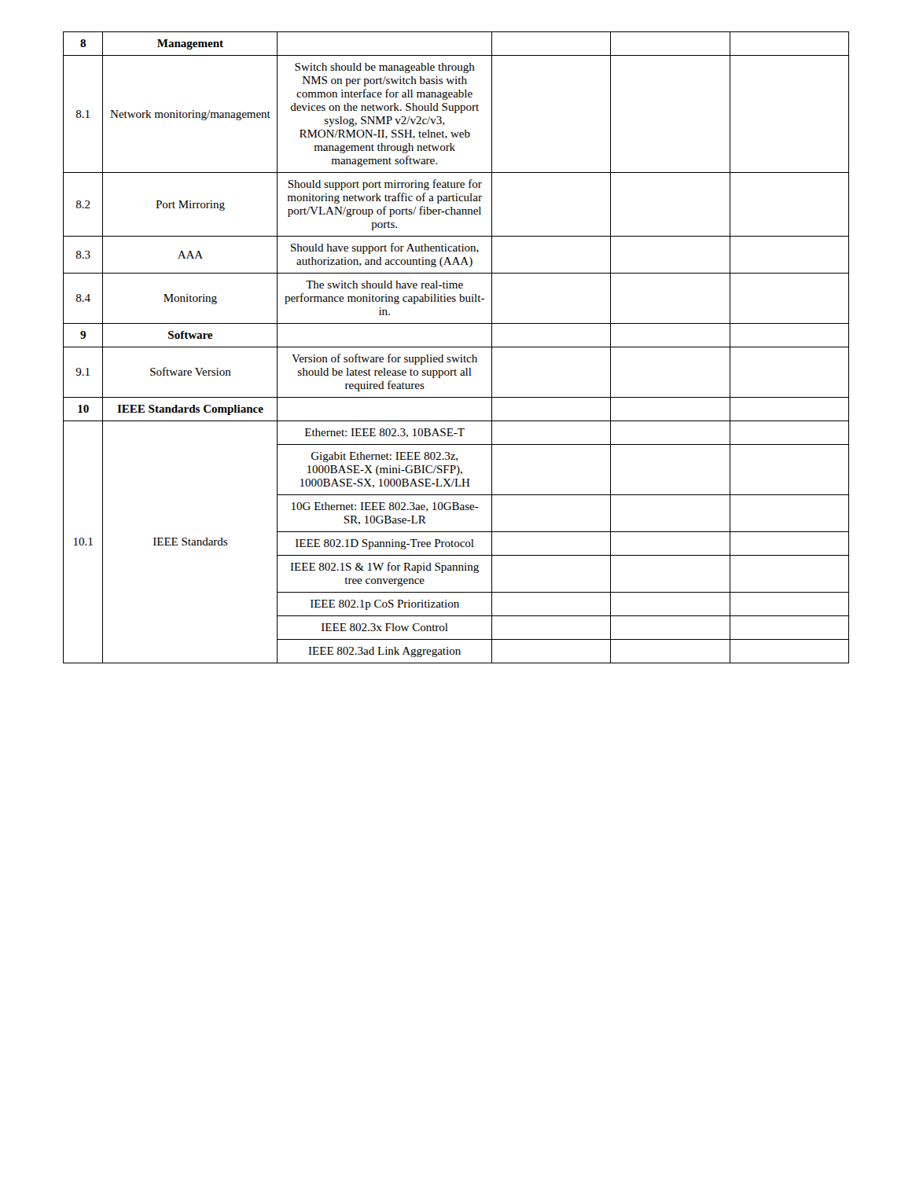| 8 | Management | | | | |
| 8.1 | Network monitoring/management | Switch should be manageable through NMS on per port/switch basis with common interface for all manageable devices on the network. Should Support syslog, SNMP v2/v2c/v3, RMON/RMON-II, SSH, telnet, web management through network management software. | | | |
| 8.2 | Port Mirroring | Should support port mirroring feature for monitoring network traffic of a particular port/VLAN/group of ports/ fiber-channel ports. | | | |
| 8.3 | AAA | Should have support for Authentication, authorization, and accounting (AAA) | | | |
| 8.4 | Monitoring | The switch should have real-time performance monitoring capabilities built-in. | | | |
| 9 | Software | | | | |
| 9.1 | Software Version | Version of software for supplied switch should be latest release to support all required features | | | |
| 10 | IEEE Standards Compliance | | | | |
| 10.1 | IEEE Standards | Ethernet: IEEE 802.3, 10BASE-T | | | |
| Gigabit Ethernet: IEEE 802.3z, 1000BASE-X (mini-GBIC/SFP), 1000BASE-SX, 1000BASE-LX/LH | | | |
| 10G Ethernet: IEEE 802.3ae, 10GBase-SR, 10GBase-LR | | | |
| IEEE 802.1D Spanning-Tree Protocol | | | |
| IEEE 802.1S & 1W for Rapid Spanning tree convergence | | | |
| IEEE 802.1p CoS Prioritization | | | |
| IEEE 802.3x Flow Control | | | |
| IEEE 802.3ad Link Aggregation | | | |